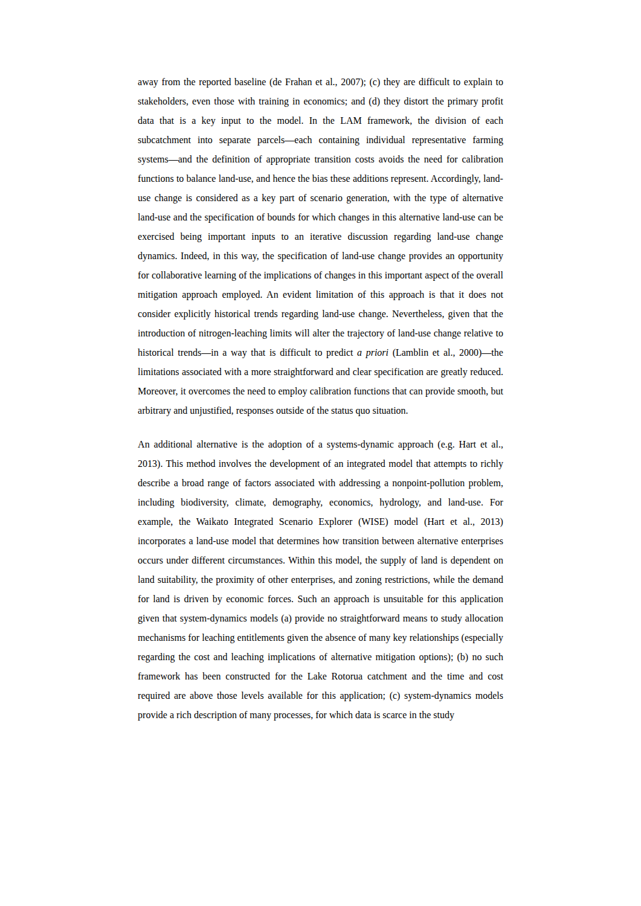away from the reported baseline (de Frahan et al., 2007); (c) they are difficult to explain to stakeholders, even those with training in economics; and (d) they distort the primary profit data that is a key input to the model. In the LAM framework, the division of each subcatchment into separate parcels—each containing individual representative farming systems—and the definition of appropriate transition costs avoids the need for calibration functions to balance land-use, and hence the bias these additions represent. Accordingly, land-use change is considered as a key part of scenario generation, with the type of alternative land-use and the specification of bounds for which changes in this alternative land-use can be exercised being important inputs to an iterative discussion regarding land-use change dynamics. Indeed, in this way, the specification of land-use change provides an opportunity for collaborative learning of the implications of changes in this important aspect of the overall mitigation approach employed. An evident limitation of this approach is that it does not consider explicitly historical trends regarding land-use change. Nevertheless, given that the introduction of nitrogen-leaching limits will alter the trajectory of land-use change relative to historical trends—in a way that is difficult to predict a priori (Lamblin et al., 2000)—the limitations associated with a more straightforward and clear specification are greatly reduced. Moreover, it overcomes the need to employ calibration functions that can provide smooth, but arbitrary and unjustified, responses outside of the status quo situation.
An additional alternative is the adoption of a systems-dynamic approach (e.g. Hart et al., 2013). This method involves the development of an integrated model that attempts to richly describe a broad range of factors associated with addressing a nonpoint-pollution problem, including biodiversity, climate, demography, economics, hydrology, and land-use. For example, the Waikato Integrated Scenario Explorer (WISE) model (Hart et al., 2013) incorporates a land-use model that determines how transition between alternative enterprises occurs under different circumstances. Within this model, the supply of land is dependent on land suitability, the proximity of other enterprises, and zoning restrictions, while the demand for land is driven by economic forces. Such an approach is unsuitable for this application given that system-dynamics models (a) provide no straightforward means to study allocation mechanisms for leaching entitlements given the absence of many key relationships (especially regarding the cost and leaching implications of alternative mitigation options); (b) no such framework has been constructed for the Lake Rotorua catchment and the time and cost required are above those levels available for this application; (c) system-dynamics models provide a rich description of many processes, for which data is scarce in the study